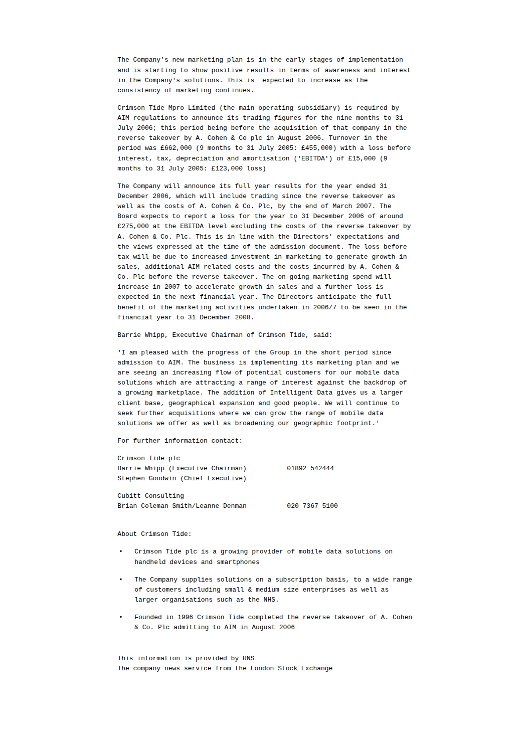The Company's new marketing plan is in the early stages of implementation and is starting to show positive results in terms of awareness and interest in the Company's solutions. This is expected to increase as the consistency of marketing continues.
Crimson Tide Mpro Limited (the main operating subsidiary) is required by AIM regulations to announce its trading figures for the nine months to 31 July 2006; this period being before the acquisition of that company in the reverse takeover by A. Cohen & Co plc in August 2006. Turnover in the period was £662,000 (9 months to 31 July 2005: £455,000) with a loss before interest, tax, depreciation and amortisation ('EBITDA') of £15,000 (9 months to 31 July 2005: £123,000 loss)
The Company will announce its full year results for the year ended 31 December 2006, which will include trading since the reverse takeover as well as the costs of A. Cohen & Co. Plc, by the end of March 2007. The Board expects to report a loss for the year to 31 December 2006 of around £275,000 at the EBITDA level excluding the costs of the reverse takeover by A. Cohen & Co. Plc. This is in line with the Directors' expectations and the views expressed at the time of the admission document. The loss before tax will be due to increased investment in marketing to generate growth in sales, additional AIM related costs and the costs incurred by A. Cohen & Co. Plc before the reverse takeover. The on-going marketing spend will increase in 2007 to accelerate growth in sales and a further loss is expected in the next financial year. The Directors anticipate the full benefit of the marketing activities undertaken in 2006/7 to be seen in the financial year to 31 December 2008.
Barrie Whipp, Executive Chairman of Crimson Tide, said:
'I am pleased with the progress of the Group in the short period since admission to AIM. The business is implementing its marketing plan and we are seeing an increasing flow of potential customers for our mobile data solutions which are attracting a range of interest against the backdrop of a growing marketplace. The addition of Intelligent Data gives us a larger client base, geographical expansion and good people. We will continue to seek further acquisitions where we can grow the range of mobile data solutions we offer as well as broadening our geographic footprint.'
For further information contact:
Crimson Tide plc
Barrie Whipp (Executive Chairman) 01892 542444
Stephen Goodwin (Chief Executive)
Cubitt Consulting
Brian Coleman Smith/Leanne Denman 020 7367 5100
About Crimson Tide:
Crimson Tide plc is a growing provider of mobile data solutions on handheld devices and smartphones
The Company supplies solutions on a subscription basis, to a wide range of customers including small & medium size enterprises as well as larger organisations such as the NHS.
Founded in 1996 Crimson Tide completed the reverse takeover of A. Cohen & Co. Plc admitting to AIM in August 2006
This information is provided by RNS
The company news service from the London Stock Exchange